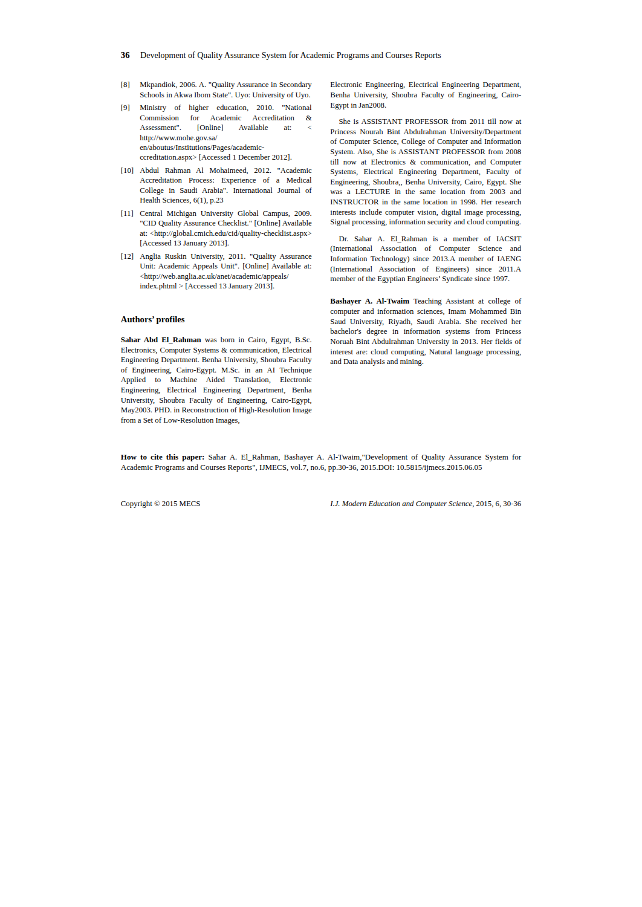36
Development of Quality Assurance System for Academic Programs and Courses Reports
[8] Mkpandiok, 2006. A. "Quality Assurance in Secondary Schools in Akwa Ibom State". Uyo: University of Uyo.
[9] Ministry of higher education, 2010. "National Commission for Academic Accreditation & Assessment". [Online] Available at: < http://www.mohe.gov.sa/ en/aboutus/Institutions/Pages/academic-ccreditation.aspx> [Accessed 1 December 2012].
[10] Abdul Rahman Al Mohaimeed, 2012. "Academic Accreditation Process: Experience of a Medical College in Saudi Arabia". International Journal of Health Sciences, 6(1), p.23
[11] Central Michigan University Global Campus, 2009. "CID Quality Assurance Checklist." [Online] Available at: <http://global.cmich.edu/cid/quality-checklist.aspx> [Accessed 13 January 2013].
[12] Anglia Ruskin University, 2011. "Quality Assurance Unit: Academic Appeals Unit". [Online] Available at:<http://web.anglia.ac.uk/anet/academic/appeals/ index.phtml > [Accessed 13 January 2013].
Authors’ profiles
Sahar Abd El_Rahman was born in Cairo, Egypt, B.Sc. Electronics, Computer Systems & communication, Electrical Engineering Department. Benha University, Shoubra Faculty of Engineering, Cairo-Egypt. M.Sc. in an AI Technique Applied to Machine Aided Translation, Electronic Engineering, Electrical Engineering Department, Benha University, Shoubra Faculty of Engineering, Cairo-Egypt, May2003. PHD. in Reconstruction of High-Resolution Image from a Set of Low-Resolution Images,
Electronic Engineering, Electrical Engineering Department, Benha University, Shoubra Faculty of Engineering, Cairo-Egypt in Jan2008.
She is ASSISTANT PROFESSOR from 2011 till now at Princess Nourah Bint Abdulrahman University/Department of Computer Science, College of Computer and Information System. Also, She is ASSISTANT PROFESSOR from 2008 till now at Electronics & communication, and Computer Systems, Electrical Engineering Department, Faculty of Engineering, Shoubra,, Benha University, Cairo, Egypt. She was a LECTURE in the same location from 2003 and INSTRUCTOR in the same location in 1998. Her research interests include computer vision, digital image processing, Signal processing, information security and cloud computing.
Dr. Sahar A. El_Rahman is a member of IACSIT (International Association of Computer Science and Information Technology) since 2013.A member of IAENG (International Association of Engineers) since 2011.A member of the Egyptian Engineers’ Syndicate since 1997.
Bashayer A. Al-Twaim Teaching Assistant at college of computer and information sciences, Imam Mohammed Bin Saud University, Riyadh, Saudi Arabia. She received her bachelor's degree in information systems from Princess Noruah Bint Abdulrahman University in 2013. Her fields of interest are: cloud computing, Natural language processing, and Data analysis and mining.
How to cite this paper: Sahar A. El_Rahman, Bashayer A. Al-Twaim,"Development of Quality Assurance System for Academic Programs and Courses Reports", IJMECS, vol.7, no.6, pp.30-36, 2015.DOI: 10.5815/ijmecs.2015.06.05
Copyright © 2015 MECS
I.J. Modern Education and Computer Science, 2015, 6, 30-36